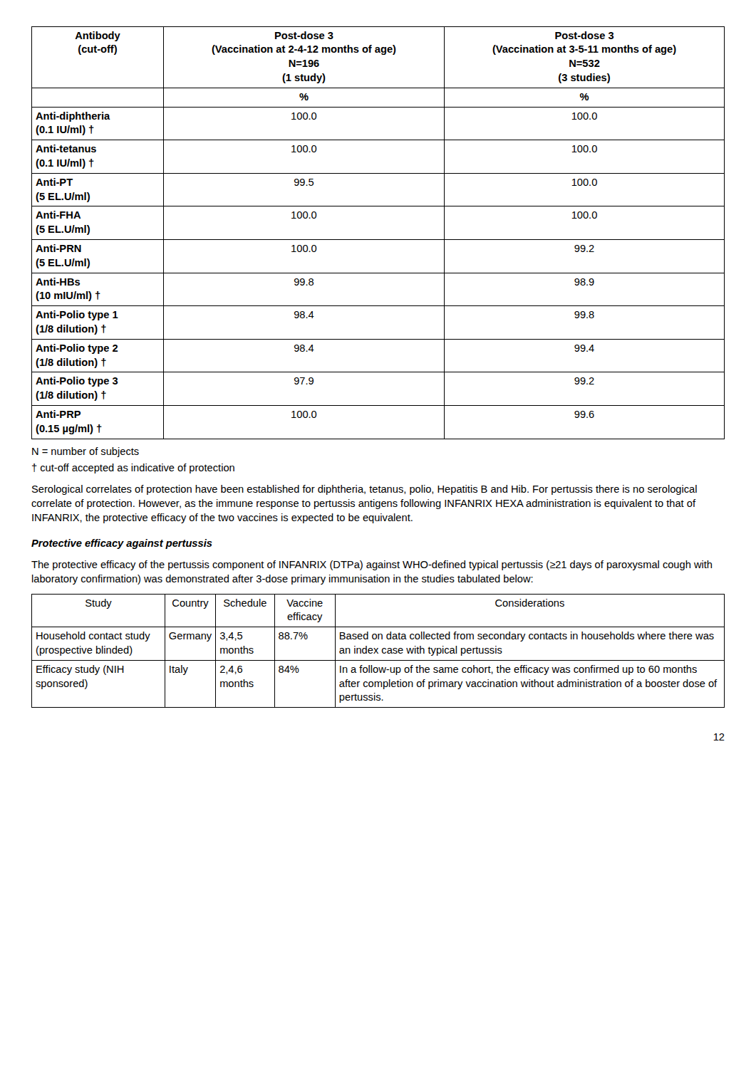| Antibody (cut-off) | Post-dose 3 (Vaccination at 2-4-12 months of age) N=196 (1 study) | Post-dose 3 (Vaccination at 3-5-11 months of age) N=532 (3 studies) |
| --- | --- | --- |
| | % | % |
| Anti-diphtheria (0.1 IU/ml) † | 100.0 | 100.0 |
| Anti-tetanus (0.1 IU/ml) † | 100.0 | 100.0 |
| Anti-PT (5 EL.U/ml) | 99.5 | 100.0 |
| Anti-FHA (5 EL.U/ml) | 100.0 | 100.0 |
| Anti-PRN (5 EL.U/ml) | 100.0 | 99.2 |
| Anti-HBs (10 mIU/ml) † | 99.8 | 98.9 |
| Anti-Polio type 1 (1/8 dilution) † | 98.4 | 99.8 |
| Anti-Polio type 2 (1/8 dilution) † | 98.4 | 99.4 |
| Anti-Polio type 3 (1/8 dilution) † | 97.9 | 99.2 |
| Anti-PRP (0.15 µg/ml) † | 100.0 | 99.6 |
N = number of subjects
† cut-off accepted as indicative of protection
Serological correlates of protection have been established for diphtheria, tetanus, polio, Hepatitis B and Hib. For pertussis there is no serological correlate of protection. However, as the immune response to pertussis antigens following INFANRIX HEXA administration is equivalent to that of INFANRIX, the protective efficacy of the two vaccines is expected to be equivalent.
Protective efficacy against pertussis
The protective efficacy of the pertussis component of INFANRIX (DTPa) against WHO-defined typical pertussis (≥21 days of paroxysmal cough with laboratory confirmation) was demonstrated after 3-dose primary immunisation in the studies tabulated below:
| Study | Country | Schedule | Vaccine efficacy | Considerations |
| --- | --- | --- | --- | --- |
| Household contact study (prospective blinded) | Germany | 3,4,5 months | 88.7% | Based on data collected from secondary contacts in households where there was an index case with typical pertussis |
| Efficacy study (NIH sponsored) | Italy | 2,4,6 months | 84% | In a follow-up of the same cohort, the efficacy was confirmed up to 60 months after completion of primary vaccination without administration of a booster dose of pertussis. |
12